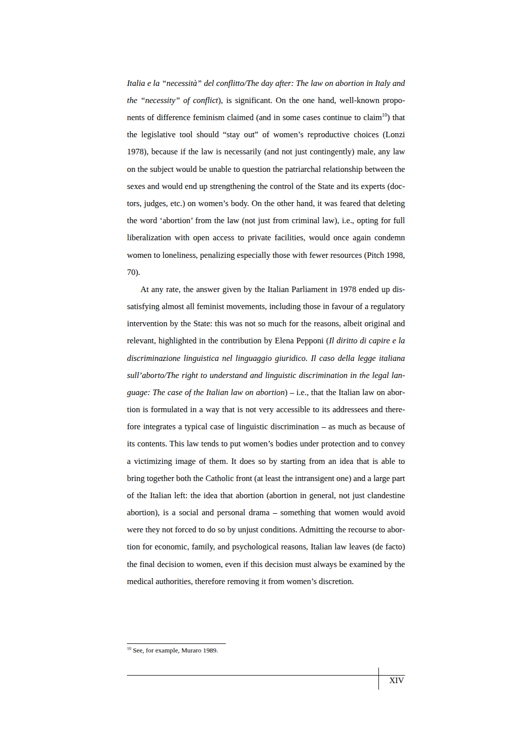Italia e la “necessità” del conflitto/The day after: The law on abortion in Italy and the “necessity” of conflict), is significant. On the one hand, well-known proponents of difference feminism claimed (and in some cases continue to claim10) that the legislative tool should “stay out” of women’s reproductive choices (Lonzi 1978), because if the law is necessarily (and not just contingently) male, any law on the subject would be unable to question the patriarchal relationship between the sexes and would end up strengthening the control of the State and its experts (doctors, judges, etc.) on women’s body. On the other hand, it was feared that deleting the word ‘abortion’ from the law (not just from criminal law), i.e., opting for full liberalization with open access to private facilities, would once again condemn women to loneliness, penalizing especially those with fewer resources (Pitch 1998, 70).
At any rate, the answer given by the Italian Parliament in 1978 ended up dissatisfying almost all feminist movements, including those in favour of a regulatory intervention by the State: this was not so much for the reasons, albeit original and relevant, highlighted in the contribution by Elena Pepponi (Il diritto di capire e la discriminazione linguistica nel linguaggio giuridico. Il caso della legge italiana sull’aborto/The right to understand and linguistic discrimination in the legal language: The case of the Italian law on abortion) – i.e., that the Italian law on abortion is formulated in a way that is not very accessible to its addressees and therefore integrates a typical case of linguistic discrimination – as much as because of its contents. This law tends to put women’s bodies under protection and to convey a victimizing image of them. It does so by starting from an idea that is able to bring together both the Catholic front (at least the intransigent one) and a large part of the Italian left: the idea that abortion (abortion in general, not just clandestine abortion), is a social and personal drama – something that women would avoid were they not forced to do so by unjust conditions. Admitting the recourse to abortion for economic, family, and psychological reasons, Italian law leaves (de facto) the final decision to women, even if this decision must always be examined by the medical authorities, therefore removing it from women’s discretion.
10 See, for example, Muraro 1989.
XIV